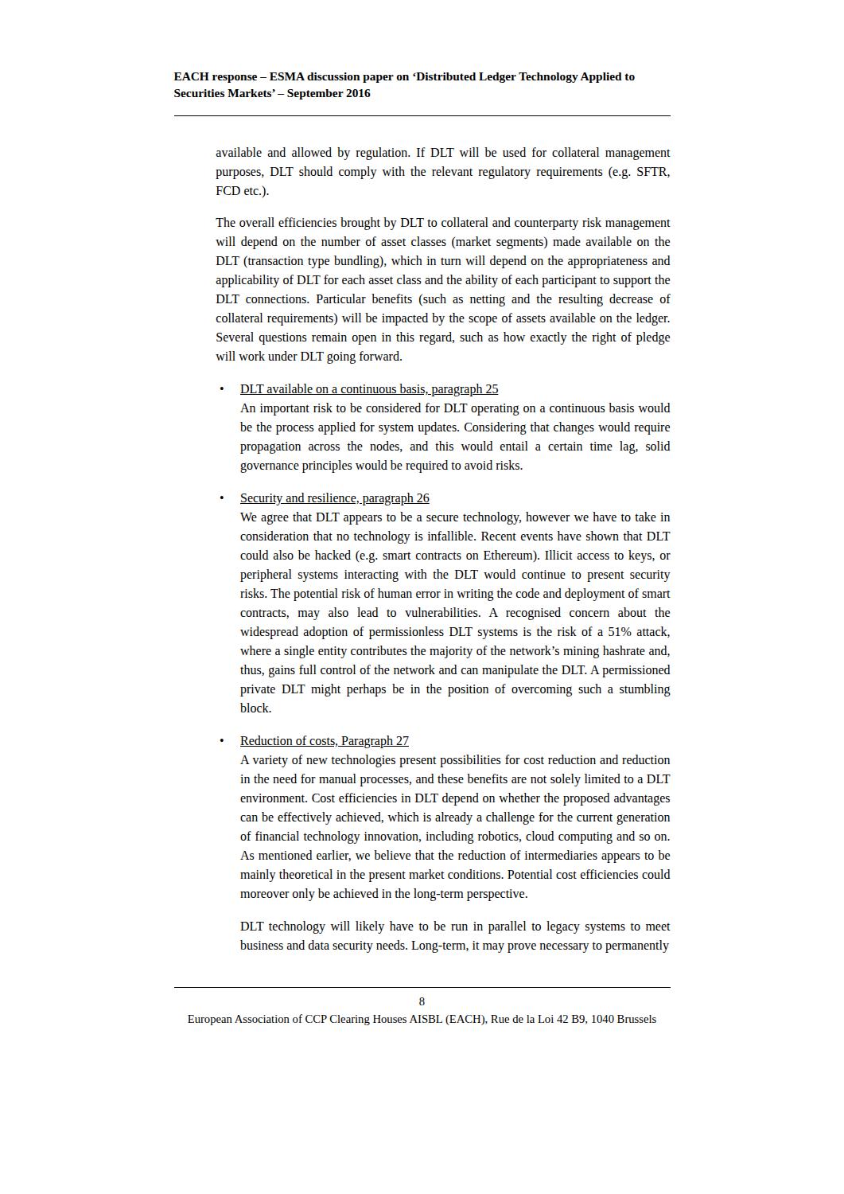EACH response – ESMA discussion paper on ‘Distributed Ledger Technology Applied to Securities Markets’ – September 2016
available and allowed by regulation. If DLT will be used for collateral management purposes, DLT should comply with the relevant regulatory requirements (e.g. SFTR, FCD etc.).
The overall efficiencies brought by DLT to collateral and counterparty risk management will depend on the number of asset classes (market segments) made available on the DLT (transaction type bundling), which in turn will depend on the appropriateness and applicability of DLT for each asset class and the ability of each participant to support the DLT connections. Particular benefits (such as netting and the resulting decrease of collateral requirements) will be impacted by the scope of assets available on the ledger. Several questions remain open in this regard, such as how exactly the right of pledge will work under DLT going forward.
DLT available on a continuous basis, paragraph 25
An important risk to be considered for DLT operating on a continuous basis would be the process applied for system updates. Considering that changes would require propagation across the nodes, and this would entail a certain time lag, solid governance principles would be required to avoid risks.
Security and resilience, paragraph 26
We agree that DLT appears to be a secure technology, however we have to take in consideration that no technology is infallible. Recent events have shown that DLT could also be hacked (e.g. smart contracts on Ethereum). Illicit access to keys, or peripheral systems interacting with the DLT would continue to present security risks. The potential risk of human error in writing the code and deployment of smart contracts, may also lead to vulnerabilities. A recognised concern about the widespread adoption of permissionless DLT systems is the risk of a 51% attack, where a single entity contributes the majority of the network’s mining hashrate and, thus, gains full control of the network and can manipulate the DLT. A permissioned private DLT might perhaps be in the position of overcoming such a stumbling block.
Reduction of costs, Paragraph 27
A variety of new technologies present possibilities for cost reduction and reduction in the need for manual processes, and these benefits are not solely limited to a DLT environment. Cost efficiencies in DLT depend on whether the proposed advantages can be effectively achieved, which is already a challenge for the current generation of financial technology innovation, including robotics, cloud computing and so on. As mentioned earlier, we believe that the reduction of intermediaries appears to be mainly theoretical in the present market conditions. Potential cost efficiencies could moreover only be achieved in the long-term perspective.
DLT technology will likely have to be run in parallel to legacy systems to meet business and data security needs. Long-term, it may prove necessary to permanently
8
European Association of CCP Clearing Houses AISBL (EACH), Rue de la Loi 42 B9, 1040 Brussels